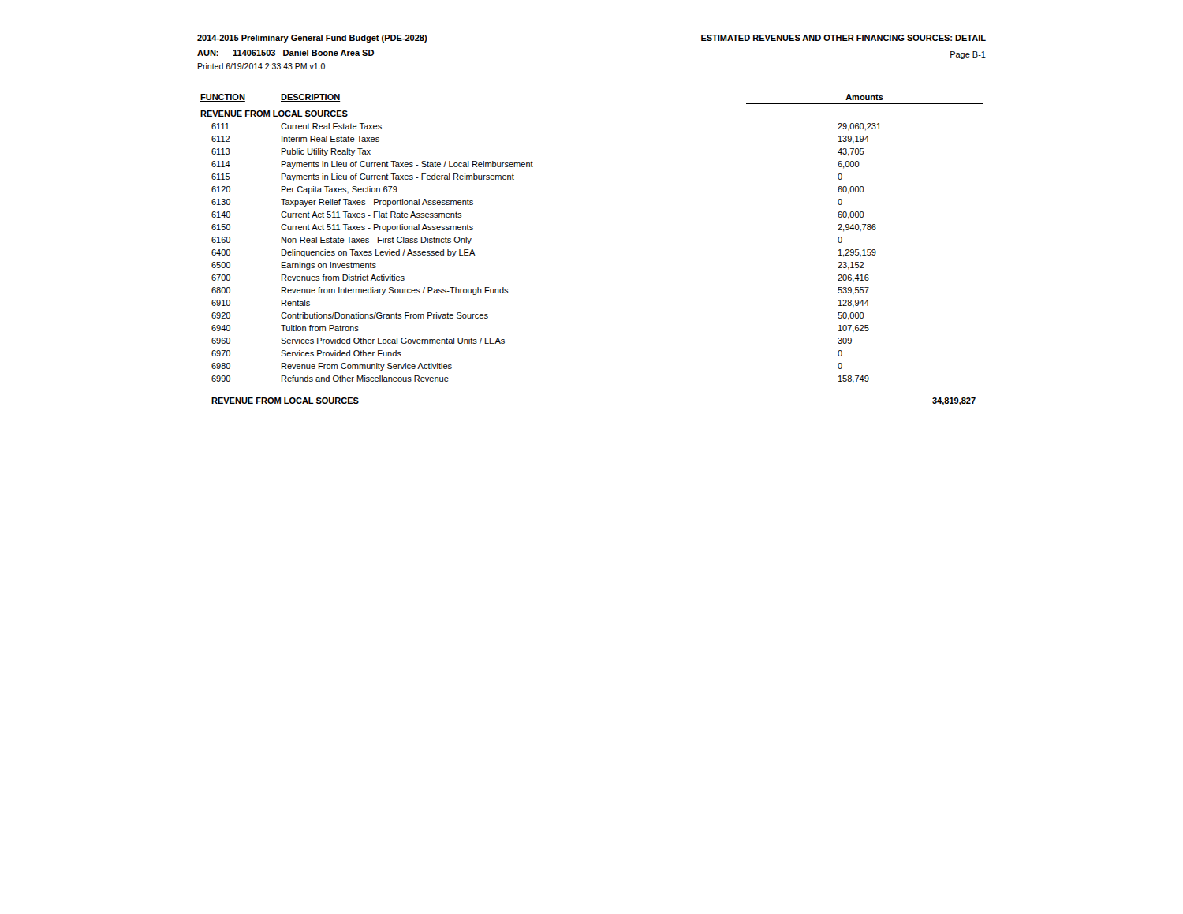2014-2015 Preliminary General Fund Budget (PDE-2028)
AUN: 114061503 Daniel Boone Area SD
Printed 6/19/2014 2:33:43 PM v1.0
ESTIMATED REVENUES AND OTHER FINANCING SOURCES: DETAIL
Page B-1
| FUNCTION | DESCRIPTION | Amounts |
| --- | --- | --- |
| REVENUE FROM LOCAL SOURCES |
| 6111 | Current Real Estate Taxes | 29,060,231 |
| 6112 | Interim Real Estate Taxes | 139,194 |
| 6113 | Public Utility Realty Tax | 43,705 |
| 6114 | Payments in Lieu of Current Taxes - State / Local Reimbursement | 6,000 |
| 6115 | Payments in Lieu of Current Taxes - Federal Reimbursement | 0 |
| 6120 | Per Capita Taxes, Section 679 | 60,000 |
| 6130 | Taxpayer Relief Taxes - Proportional Assessments | 0 |
| 6140 | Current Act 511 Taxes - Flat Rate Assessments | 60,000 |
| 6150 | Current Act 511 Taxes - Proportional Assessments | 2,940,786 |
| 6160 | Non-Real Estate Taxes - First Class Districts Only | 0 |
| 6400 | Delinquencies on Taxes Levied / Assessed by LEA | 1,295,159 |
| 6500 | Earnings on Investments | 23,152 |
| 6700 | Revenues from District Activities | 206,416 |
| 6800 | Revenue from Intermediary Sources / Pass-Through Funds | 539,557 |
| 6910 | Rentals | 128,944 |
| 6920 | Contributions/Donations/Grants From Private Sources | 50,000 |
| 6940 | Tuition from Patrons | 107,625 |
| 6960 | Services Provided Other Local Governmental Units / LEAs | 309 |
| 6970 | Services Provided Other Funds | 0 |
| 6980 | Revenue From Community Service Activities | 0 |
| 6990 | Refunds and Other Miscellaneous Revenue | 158,749 |
| REVENUE FROM LOCAL SOURCES | 34,819,827 |